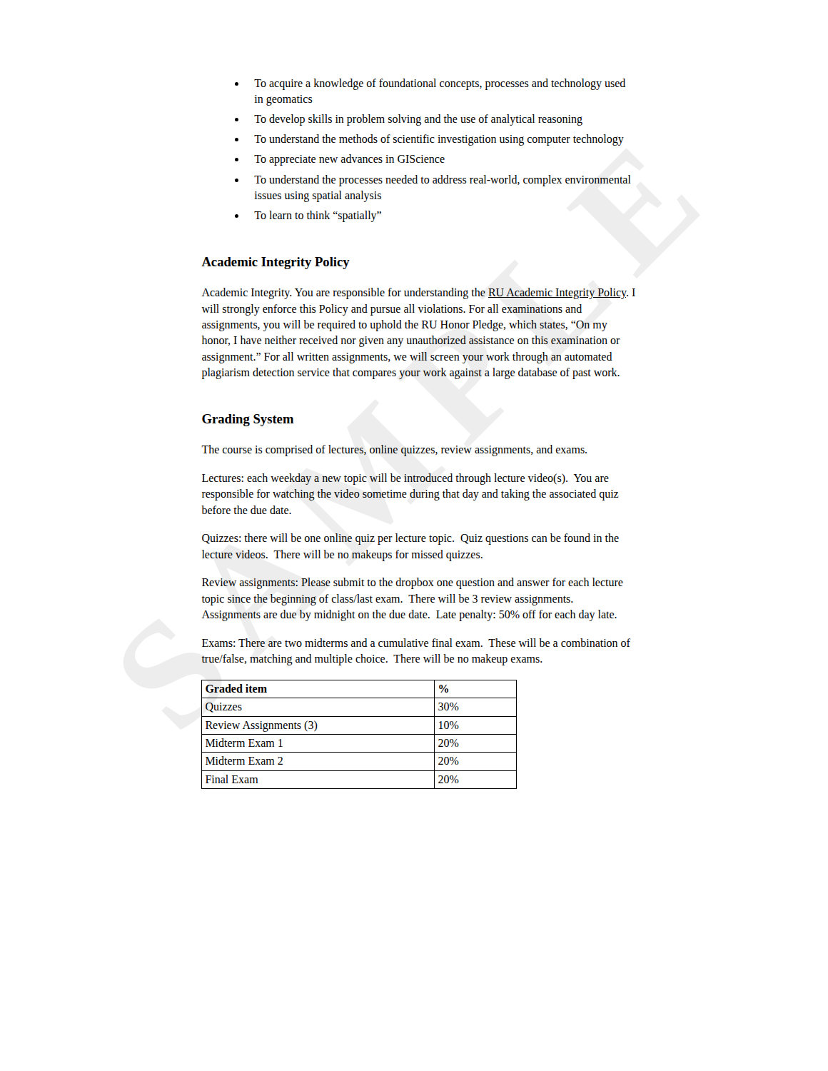SAMPLE
To acquire a knowledge of foundational concepts, processes and technology used in geomatics
To develop skills in problem solving and the use of analytical reasoning
To understand the methods of scientific investigation using computer technology
To appreciate new advances in GIScience
To understand the processes needed to address real-world, complex environmental issues using spatial analysis
To learn to think “spatially”
Academic Integrity Policy
Academic Integrity. You are responsible for understanding the RU Academic Integrity Policy. I will strongly enforce this Policy and pursue all violations. For all examinations and assignments, you will be required to uphold the RU Honor Pledge, which states, “On my honor, I have neither received nor given any unauthorized assistance on this examination or assignment.” For all written assignments, we will screen your work through an automated plagiarism detection service that compares your work against a large database of past work.
Grading System
The course is comprised of lectures, online quizzes, review assignments, and exams.
Lectures: each weekday a new topic will be introduced through lecture video(s). You are responsible for watching the video sometime during that day and taking the associated quiz before the due date.
Quizzes: there will be one online quiz per lecture topic. Quiz questions can be found in the lecture videos. There will be no makeups for missed quizzes.
Review assignments: Please submit to the dropbox one question and answer for each lecture topic since the beginning of class/last exam. There will be 3 review assignments. Assignments are due by midnight on the due date. Late penalty: 50% off for each day late.
Exams: There are two midterms and a cumulative final exam. These will be a combination of true/false, matching and multiple choice. There will be no makeup exams.
| Graded item | % |
| --- | --- |
| Quizzes | 30% |
| Review Assignments (3) | 10% |
| Midterm Exam 1 | 20% |
| Midterm Exam 2 | 20% |
| Final Exam | 20% |